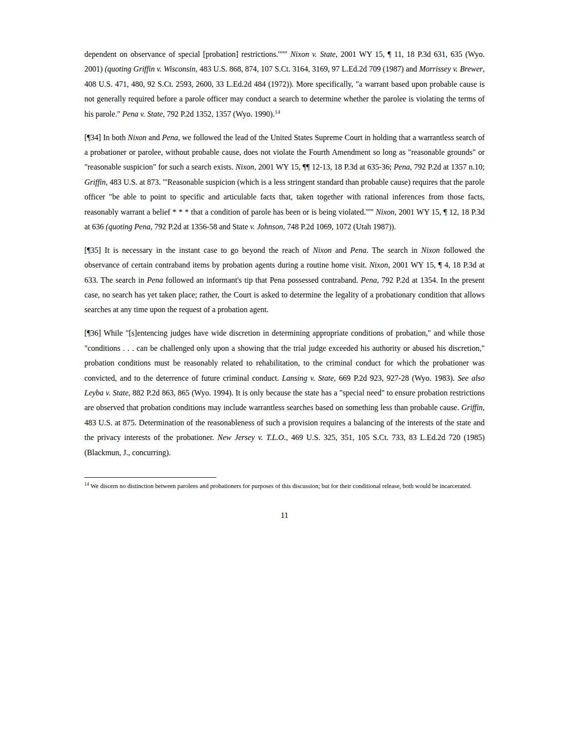dependent on observance of special [probation] restrictions.'"'" Nixon v. State, 2001 WY 15, ¶ 11, 18 P.3d 631, 635 (Wyo. 2001) (quoting Griffin v. Wisconsin, 483 U.S. 868, 874, 107 S.Ct. 3164, 3169, 97 L.Ed.2d 709 (1987) and Morrissey v. Brewer, 408 U.S. 471, 480, 92 S.Ct. 2593, 2600, 33 L.Ed.2d 484 (1972)). More specifically, "a warrant based upon probable cause is not generally required before a parole officer may conduct a search to determine whether the parolee is violating the terms of his parole." Pena v. State, 792 P.2d 1352, 1357 (Wyo. 1990).14
[¶34] In both Nixon and Pena, we followed the lead of the United States Supreme Court in holding that a warrantless search of a probationer or parolee, without probable cause, does not violate the Fourth Amendment so long as "reasonable grounds" or "reasonable suspicion" for such a search exists. Nixon, 2001 WY 15, ¶¶ 12-13, 18 P.3d at 635-36; Pena, 792 P.2d at 1357 n.10; Griffin, 483 U.S. at 873. "'Reasonable suspicion (which is a less stringent standard than probable cause) requires that the parole officer "be able to point to specific and articulable facts that, taken together with rational inferences from those facts, reasonably warrant a belief * * * that a condition of parole has been or is being violated."'" Nixon, 2001 WY 15, ¶ 12, 18 P.3d at 636 (quoting Pena, 792 P.2d at 1356-58 and State v. Johnson, 748 P.2d 1069, 1072 (Utah 1987)).
[¶35] It is necessary in the instant case to go beyond the reach of Nixon and Pena. The search in Nixon followed the observance of certain contraband items by probation agents during a routine home visit. Nixon, 2001 WY 15, ¶ 4, 18 P.3d at 633. The search in Pena followed an informant's tip that Pena possessed contraband. Pena, 792 P.2d at 1354. In the present case, no search has yet taken place; rather, the Court is asked to determine the legality of a probationary condition that allows searches at any time upon the request of a probation agent.
[¶36] While "[s]entencing judges have wide discretion in determining appropriate conditions of probation," and while those "conditions . . . can be challenged only upon a showing that the trial judge exceeded his authority or abused his discretion," probation conditions must be reasonably related to rehabilitation, to the criminal conduct for which the probationer was convicted, and to the deterrence of future criminal conduct. Lansing v. State, 669 P.2d 923, 927-28 (Wyo. 1983). See also Leyba v. State, 882 P.2d 863, 865 (Wyo. 1994). It is only because the state has a "special need" to ensure probation restrictions are observed that probation conditions may include warrantless searches based on something less than probable cause. Griffin, 483 U.S. at 875. Determination of the reasonableness of such a provision requires a balancing of the interests of the state and the privacy interests of the probationer. New Jersey v. T.L.O., 469 U.S. 325, 351, 105 S.Ct. 733, 83 L.Ed.2d 720 (1985) (Blackmun, J., concurring).
14 We discern no distinction between parolees and probationers for purposes of this discussion; but for their conditional release, both would be incarcerated.
11